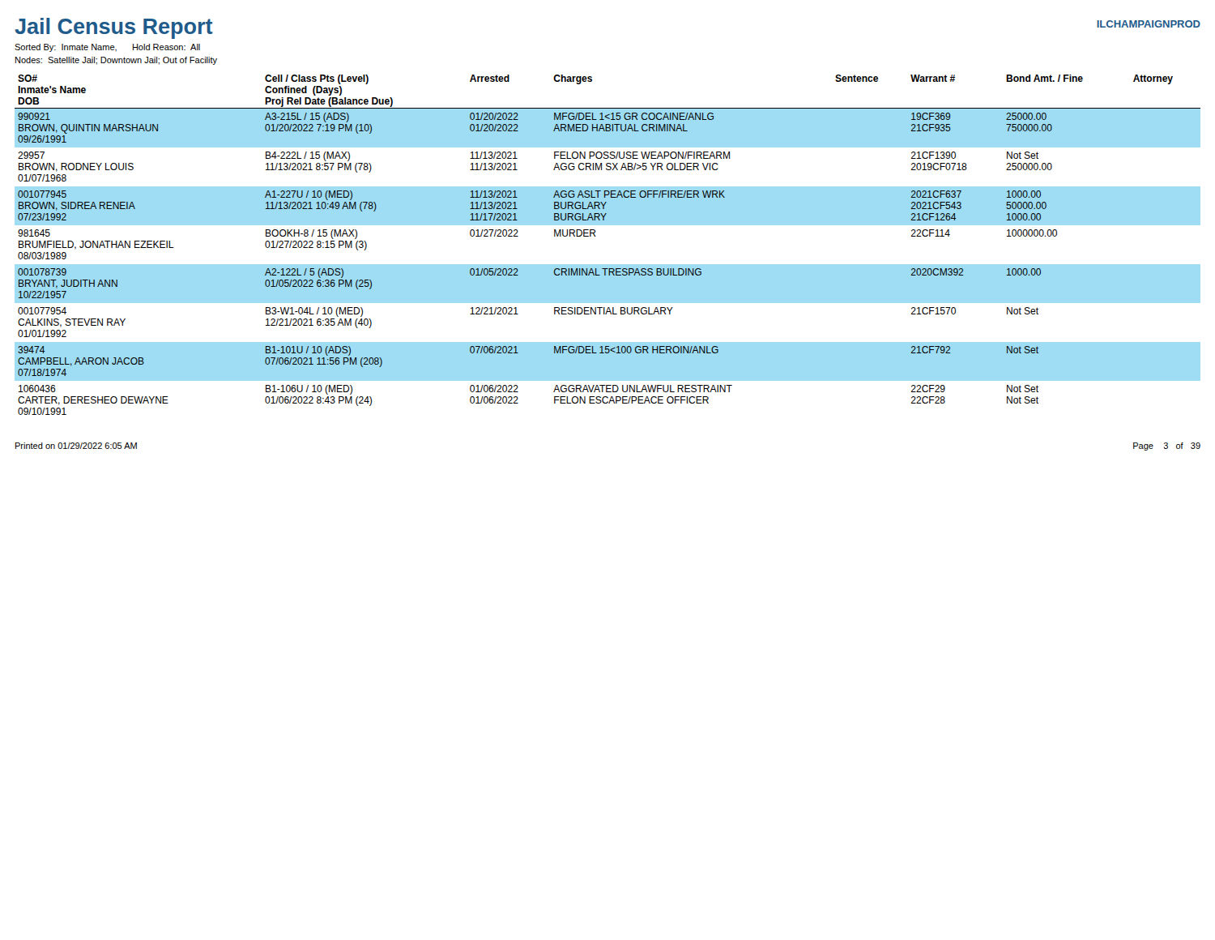ILCHAMPAIGNPROD
Jail Census Report
Sorted By: Inmate Name, Hold Reason: All
Nodes: Satellite Jail; Downtown Jail; Out of Facility
| SO# Inmate's Name DOB | Cell / Class Pts (Level) Confined (Days) Proj Rel Date (Balance Due) | Arrested | Charges | Sentence | Warrant # | Bond Amt. / Fine | Attorney |
| --- | --- | --- | --- | --- | --- | --- | --- |
| 990921 BROWN, QUINTIN MARSHAUN 09/26/1991 | A3-215L / 15 (ADS) 01/20/2022 7:19 PM (10) | 01/20/2022 01/20/2022 | MFG/DEL 1<15 GR COCAINE/ANLG ARMED HABITUAL CRIMINAL | | 19CF369 21CF935 | 25000.00 750000.00 | |
| 29957 BROWN, RODNEY LOUIS 01/07/1968 | B4-222L / 15 (MAX) 11/13/2021 8:57 PM (78) | 11/13/2021 11/13/2021 | FELON POSS/USE WEAPON/FIREARM AGG CRIM SX AB/>5 YR OLDER VIC | | 21CF1390 2019CF0718 | Not Set 250000.00 | |
| 001077945 BROWN, SIDREA RENEIA 07/23/1992 | A1-227U / 10 (MED) 11/13/2021 10:49 AM (78) | 11/13/2021 11/13/2021 11/17/2021 | AGG ASLT PEACE OFF/FIRE/ER WRK BURGLARY BURGLARY | | 2021CF637 2021CF543 21CF1264 | 1000.00 50000.00 1000.00 | |
| 981645 BRUMFIELD, JONATHAN EZEKEIL 08/03/1989 | BOOKH-8 / 15 (MAX) 01/27/2022 8:15 PM (3) | 01/27/2022 | MURDER | | 22CF114 | 1000000.00 | |
| 001078739 BRYANT, JUDITH ANN 10/22/1957 | A2-122L / 5 (ADS) 01/05/2022 6:36 PM (25) | 01/05/2022 | CRIMINAL TRESPASS BUILDING | | 2020CM392 | 1000.00 | |
| 001077954 CALKINS, STEVEN RAY 01/01/1992 | B3-W1-04L / 10 (MED) 12/21/2021 6:35 AM (40) | 12/21/2021 | RESIDENTIAL BURGLARY | | 21CF1570 | Not Set | |
| 39474 CAMPBELL, AARON JACOB 07/18/1974 | B1-101U / 10 (ADS) 07/06/2021 11:56 PM (208) | 07/06/2021 | MFG/DEL 15<100 GR HEROIN/ANLG | | 21CF792 | Not Set | |
| 1060436 CARTER, DERESHEO DEWAYNE 09/10/1991 | B1-106U / 10 (MED) 01/06/2022 8:43 PM (24) | 01/06/2022 01/06/2022 | AGGRAVATED UNLAWFUL RESTRAINT FELON ESCAPE/PEACE OFFICER | | 22CF29 22CF28 | Not Set Not Set | |
Printed on 01/29/2022 6:05 AM Page 3 of 39